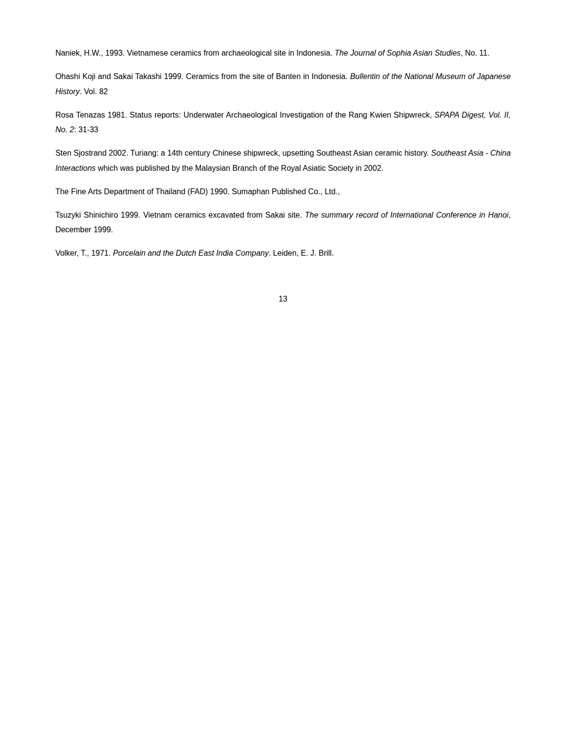Naniek, H.W., 1993. Vietnamese ceramics from archaeological site in Indonesia. The Journal of Sophia Asian Studies, No. 11.
Ohashi Koji and Sakai Takashi 1999. Ceramics from the site of Banten in Indonesia. Bullentin of the National Museum of Japanese History. Vol. 82
Rosa Tenazas 1981. Status reports: Underwater Archaeological Investigation of the Rang Kwien Shipwreck, SPAPA Digest, Vol. II, No. 2: 31-33
Sten Sjostrand 2002. Turiang: a 14th century Chinese shipwreck, upsetting Southeast Asian ceramic history. Southeast Asia - China Interactions which was published by the Malaysian Branch of the Royal Asiatic Society in 2002.
The Fine Arts Department of Thailand (FAD) 1990. Sumaphan Published Co., Ltd.,
Tsuzyki Shinichiro 1999. Vietnam ceramics excavated from Sakai site. The summary record of International Conference in Hanoi, December 1999.
Volker, T., 1971. Porcelain and the Dutch East India Company. Leiden, E. J. Brill.
13